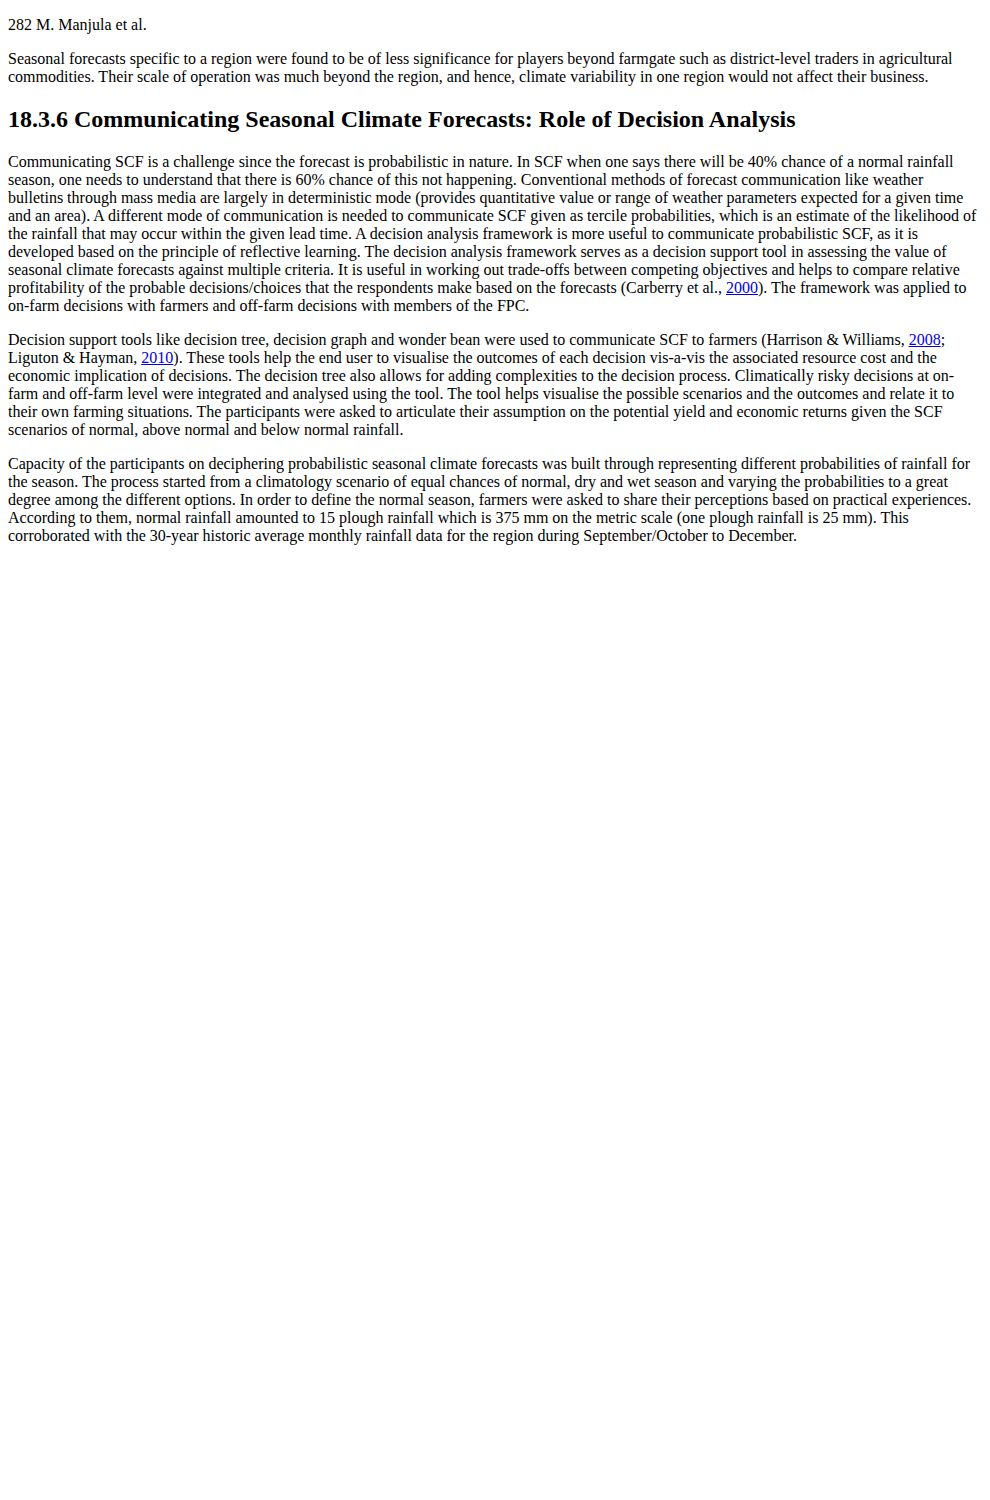282 M. Manjula et al.
Seasonal forecasts specific to a region were found to be of less significance for players beyond farmgate such as district-level traders in agricultural commodities. Their scale of operation was much beyond the region, and hence, climate variability in one region would not affect their business.
18.3.6 Communicating Seasonal Climate Forecasts: Role of Decision Analysis
Communicating SCF is a challenge since the forecast is probabilistic in nature. In SCF when one says there will be 40% chance of a normal rainfall season, one needs to understand that there is 60% chance of this not happening. Conventional methods of forecast communication like weather bulletins through mass media are largely in deterministic mode (provides quantitative value or range of weather parameters expected for a given time and an area). A different mode of communication is needed to communicate SCF given as tercile probabilities, which is an estimate of the likelihood of the rainfall that may occur within the given lead time. A decision analysis framework is more useful to communicate probabilistic SCF, as it is developed based on the principle of reflective learning. The decision analysis framework serves as a decision support tool in assessing the value of seasonal climate forecasts against multiple criteria. It is useful in working out trade-offs between competing objectives and helps to compare relative profitability of the probable decisions/choices that the respondents make based on the forecasts (Carberry et al., 2000). The framework was applied to on-farm decisions with farmers and off-farm decisions with members of the FPC.
Decision support tools like decision tree, decision graph and wonder bean were used to communicate SCF to farmers (Harrison & Williams, 2008; Liguton & Hayman, 2010). These tools help the end user to visualise the outcomes of each decision vis-a-vis the associated resource cost and the economic implication of decisions. The decision tree also allows for adding complexities to the decision process. Climatically risky decisions at on-farm and off-farm level were integrated and analysed using the tool. The tool helps visualise the possible scenarios and the outcomes and relate it to their own farming situations. The participants were asked to articulate their assumption on the potential yield and economic returns given the SCF scenarios of normal, above normal and below normal rainfall.
Capacity of the participants on deciphering probabilistic seasonal climate forecasts was built through representing different probabilities of rainfall for the season. The process started from a climatology scenario of equal chances of normal, dry and wet season and varying the probabilities to a great degree among the different options. In order to define the normal season, farmers were asked to share their perceptions based on practical experiences. According to them, normal rainfall amounted to 15 plough rainfall which is 375 mm on the metric scale (one plough rainfall is 25 mm). This corroborated with the 30-year historic average monthly rainfall data for the region during September/October to December.